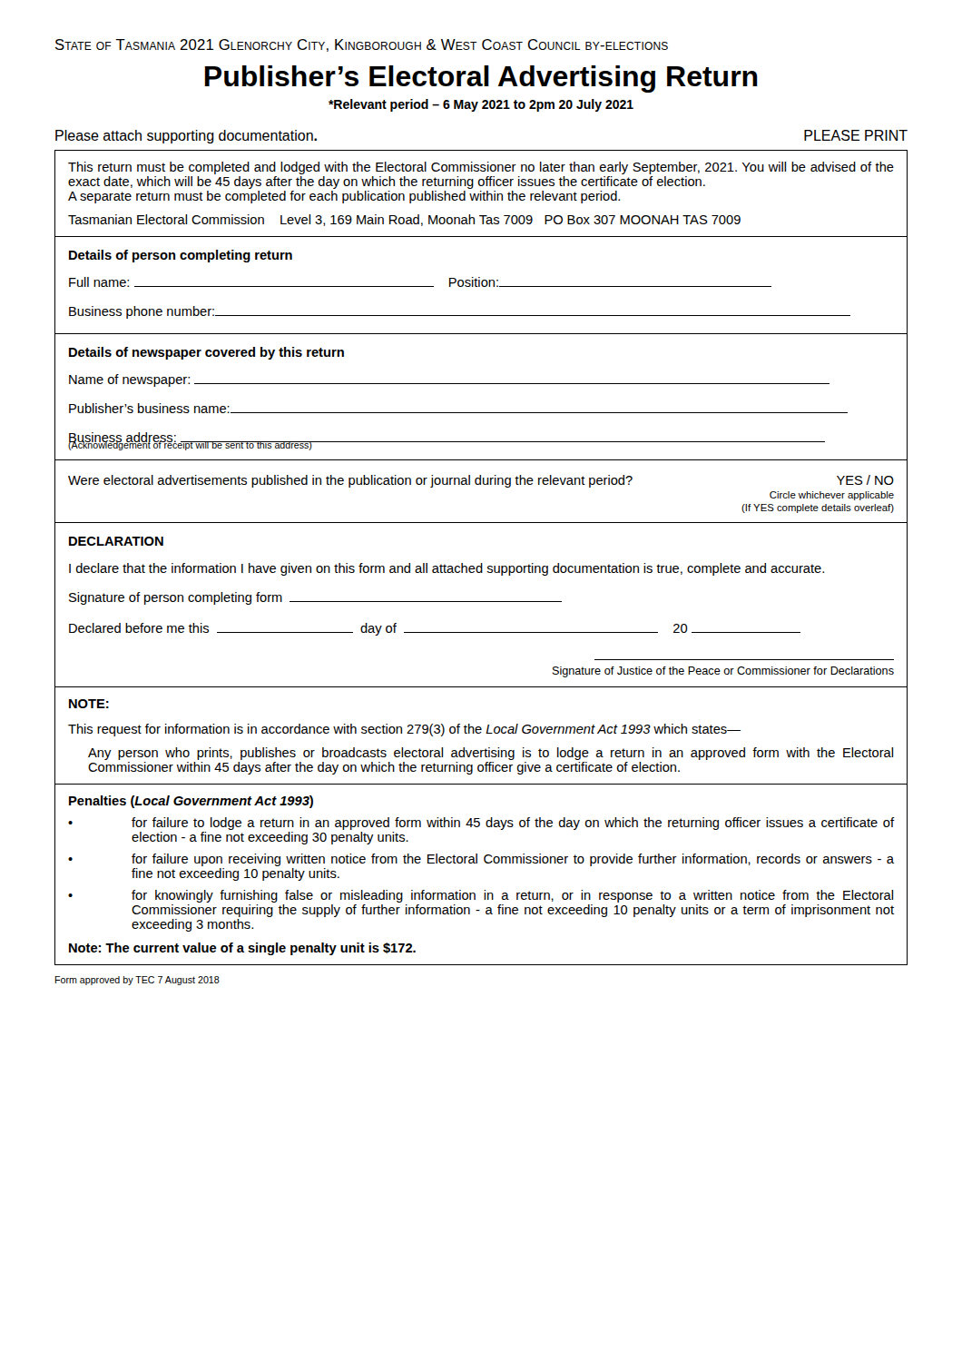State of Tasmania 2021 Glenorchy City, Kingborough & West Coast Council by-elections
Publisher’s Electoral Advertising Return
*Relevant period – 6 May 2021 to 2pm 20 July 2021
Please attach supporting documentation.
PLEASE PRINT
This return must be completed and lodged with the Electoral Commissioner no later than early September, 2021. You will be advised of the exact date, which will be 45 days after the day on which the returning officer issues the certificate of election.
A separate return must be completed for each publication published within the relevant period.
Tasmanian Electoral Commission Level 3, 169 Main Road, Moonah Tas 7009 PO Box 307 MOONAH TAS 7009
Details of person completing return
Full name: Position:
Business phone number:
Details of newspaper covered by this return
Name of newspaper:
Publisher’s business name:
Business address:
(Acknowledgement of receipt will be sent to this address)
Were electoral advertisements published in the publication or journal during the relevant period? YES / NO
Circle whichever applicable
(If YES complete details overleaf)
DECLARATION
I declare that the information I have given on this form and all attached supporting documentation is true, complete and accurate.
Signature of person completing form
Declared before me this day of 20
Signature of Justice of the Peace or Commissioner for Declarations
NOTE:
This request for information is in accordance with section 279(3) of the Local Government Act 1993 which states—
Any person who prints, publishes or broadcasts electoral advertising is to lodge a return in an approved form with the Electoral Commissioner within 45 days after the day on which the returning officer give a certificate of election.
Penalties (Local Government Act 1993)
for failure to lodge a return in an approved form within 45 days of the day on which the returning officer issues a certificate of election - a fine not exceeding 30 penalty units.
for failure upon receiving written notice from the Electoral Commissioner to provide further information, records or answers - a fine not exceeding 10 penalty units.
for knowingly furnishing false or misleading information in a return, or in response to a written notice from the Electoral Commissioner requiring the supply of further information - a fine not exceeding 10 penalty units or a term of imprisonment not exceeding 3 months.
Note: The current value of a single penalty unit is $172.
Form approved by TEC 7 August 2018